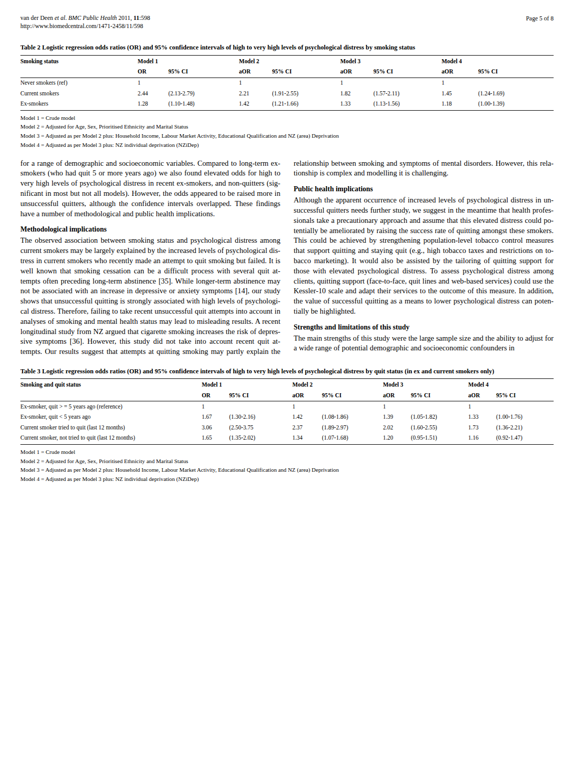van der Deen et al. BMC Public Health 2011, 11:598
http://www.biomedcentral.com/1471-2458/11/598
Page 5 of 8
Table 2 Logistic regression odds ratios (OR) and 95% confidence intervals of high to very high levels of psychological distress by smoking status
| Smoking status | Model 1 | Model 2 | Model 3 | Model 4 |
| --- | --- | --- | --- | --- |
| | OR | 95% CI | aOR | 95% CI | aOR | 95% CI | aOR | 95% CI |
| Never smokers (ref) | 1 | | 1 | | 1 | | 1 | |
| Current smokers | 2.44 | (2.13-2.79) | 2.21 | (1.91-2.55) | 1.82 | (1.57-2.11) | 1.45 | (1.24-1.69) |
| Ex-smokers | 1.28 | (1.10-1.48) | 1.42 | (1.21-1.66) | 1.33 | (1.13-1.56) | 1.18 | (1.00-1.39) |
Model 1 = Crude model
Model 2 = Adjusted for Age, Sex, Prioritised Ethnicity and Marital Status
Model 3 = Adjusted as per Model 2 plus: Household Income, Labour Market Activity, Educational Qualification and NZ (area) Deprivation
Model 4 = Adjusted as per Model 3 plus: NZ individual deprivation (NZiDep)
for a range of demographic and socioeconomic variables. Compared to long-term ex-smokers (who had quit 5 or more years ago) we also found elevated odds for high to very high levels of psychological distress in recent ex-smokers, and non-quitters (significant in most but not all models). However, the odds appeared to be raised more in unsuccessful quitters, although the confidence intervals overlapped. These findings have a number of methodological and public health implications.
Methodological implications
The observed association between smoking status and psychological distress among current smokers may be largely explained by the increased levels of psychological distress in current smokers who recently made an attempt to quit smoking but failed. It is well known that smoking cessation can be a difficult process with several quit attempts often preceding long-term abstinence [35]. While longer-term abstinence may not be associated with an increase in depressive or anxiety symptoms [14], our study shows that unsuccessful quitting is strongly associated with high levels of psychological distress. Therefore, failing to take recent unsuccessful quit attempts into account in analyses of smoking and mental health status may lead to misleading results. A recent longitudinal study from NZ argued that cigarette smoking increases the risk of depressive symptoms [36]. However, this study did not take into account recent quit attempts. Our results suggest that attempts at quitting smoking may partly explain the relationship between smoking and symptoms of mental disorders. However, this relationship is complex and modelling it is challenging.
Public health implications
Although the apparent occurrence of increased levels of psychological distress in unsuccessful quitters needs further study, we suggest in the meantime that health professionals take a precautionary approach and assume that this elevated distress could potentially be ameliorated by raising the success rate of quitting amongst these smokers. This could be achieved by strengthening population-level tobacco control measures that support quitting and staying quit (e.g., high tobacco taxes and restrictions on tobacco marketing). It would also be assisted by the tailoring of quitting support for those with elevated psychological distress. To assess psychological distress among clients, quitting support (face-to-face, quit lines and web-based services) could use the Kessler-10 scale and adapt their services to the outcome of this measure. In addition, the value of successful quitting as a means to lower psychological distress can potentially be highlighted.
Strengths and limitations of this study
The main strengths of this study were the large sample size and the ability to adjust for a wide range of potential demographic and socioeconomic confounders in
Table 3 Logistic regression odds ratios (OR) and 95% confidence intervals of high to very high levels of psychological distress by quit status (in ex and current smokers only)
| Smoking and quit status | Model 1 | Model 2 | Model 3 | Model 4 |
| --- | --- | --- | --- | --- |
| | OR | 95% CI | aOR | 95% CI | aOR | 95% CI | aOR | 95% CI |
| Ex-smoker, quit > = 5 years ago (reference) | 1 | | 1 | | 1 | | 1 | |
| Ex-smoker, quit < 5 years ago | 1.67 | (1.30-2.16) | 1.42 | (1.08-1.86) | 1.39 | (1.05-1.82) | 1.33 | (1.00-1.76) |
| Current smoker tried to quit (last 12 months) | 3.06 | (2.50-3.75 | 2.37 | (1.89-2.97) | 2.02 | (1.60-2.55) | 1.73 | (1.36-2.21) |
| Current smoker, not tried to quit (last 12 months) | 1.65 | (1.35-2.02) | 1.34 | (1.07-1.68) | 1.20 | (0.95-1.51) | 1.16 | (0.92-1.47) |
Model 1 = Crude model
Model 2 = Adjusted for Age, Sex, Prioritised Ethnicity and Marital Status
Model 3 = Adjusted as per Model 2 plus: Household Income, Labour Market Activity, Educational Qualification and NZ (area) Deprivation
Model 4 = Adjusted as per Model 3 plus: NZ individual deprivation (NZiDep)